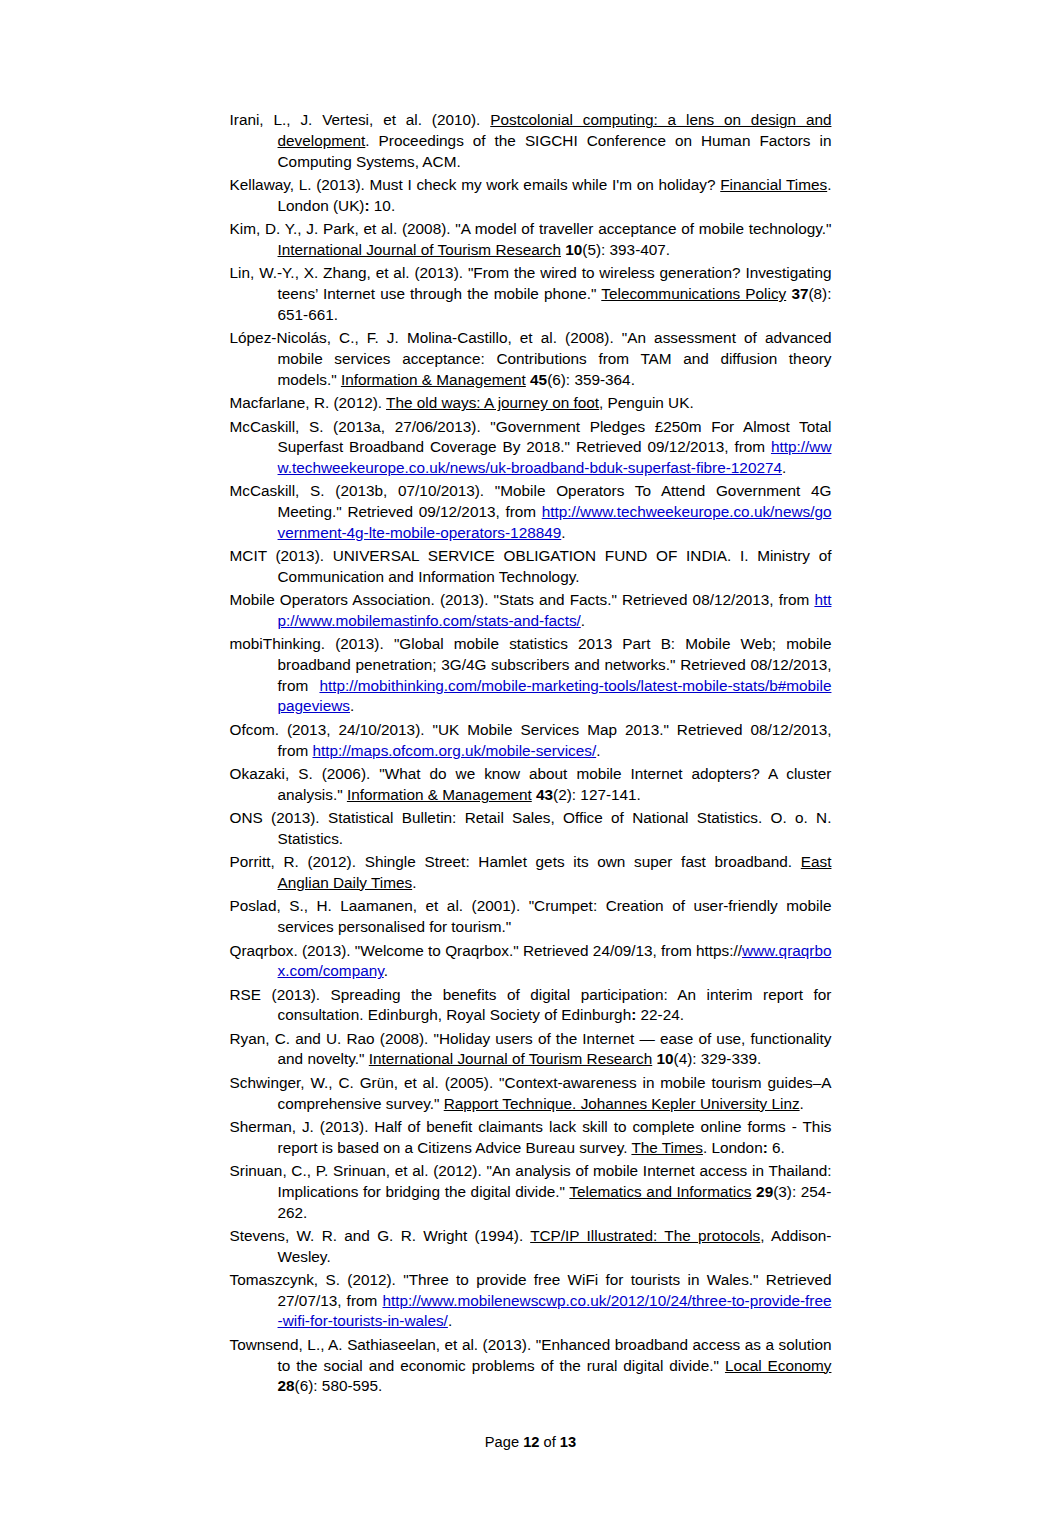Irani, L., J. Vertesi, et al. (2010). Postcolonial computing: a lens on design and development. Proceedings of the SIGCHI Conference on Human Factors in Computing Systems, ACM.
Kellaway, L. (2013). Must I check my work emails while I'm on holiday? Financial Times. London (UK): 10.
Kim, D. Y., J. Park, et al. (2008). "A model of traveller acceptance of mobile technology." International Journal of Tourism Research 10(5): 393-407.
Lin, W.-Y., X. Zhang, et al. (2013). "From the wired to wireless generation? Investigating teens’ Internet use through the mobile phone." Telecommunications Policy 37(8): 651-661.
López-Nicolás, C., F. J. Molina-Castillo, et al. (2008). "An assessment of advanced mobile services acceptance: Contributions from TAM and diffusion theory models." Information & Management 45(6): 359-364.
Macfarlane, R. (2012). The old ways: A journey on foot, Penguin UK.
McCaskill, S. (2013a, 27/06/2013). "Government Pledges £250m For Almost Total Superfast Broadband Coverage By 2018." Retrieved 09/12/2013, from http://www.techweekeurope.co.uk/news/uk-broadband-bduk-superfast-fibre-120274.
McCaskill, S. (2013b, 07/10/2013). "Mobile Operators To Attend Government 4G Meeting." Retrieved 09/12/2013, from http://www.techweekeurope.co.uk/news/government-4g-lte-mobile-operators-128849.
MCIT (2013). UNIVERSAL SERVICE OBLIGATION FUND OF INDIA. I. Ministry of Communication and Information Technology.
Mobile Operators Association. (2013). "Stats and Facts." Retrieved 08/12/2013, from http://www.mobilemastinfo.com/stats-and-facts/.
mobiThinking. (2013). "Global mobile statistics 2013 Part B: Mobile Web; mobile broadband penetration; 3G/4G subscribers and networks." Retrieved 08/12/2013, from http://mobithinking.com/mobile-marketing-tools/latest-mobile-stats/b#mobilepageviews.
Ofcom. (2013, 24/10/2013). "UK Mobile Services Map 2013." Retrieved 08/12/2013, from http://maps.ofcom.org.uk/mobile-services/.
Okazaki, S. (2006). "What do we know about mobile Internet adopters? A cluster analysis." Information & Management 43(2): 127-141.
ONS (2013). Statistical Bulletin: Retail Sales, Office of National Statistics. O. o. N. Statistics.
Porritt, R. (2012). Shingle Street: Hamlet gets its own super fast broadband. East Anglian Daily Times.
Poslad, S., H. Laamanen, et al. (2001). "Crumpet: Creation of user-friendly mobile services personalised for tourism."
Qraqrbox. (2013). "Welcome to Qraqrbox." Retrieved 24/09/13, from https://www.qraqrbox.com/company.
RSE (2013). Spreading the benefits of digital participation: An interim report for consultation. Edinburgh, Royal Society of Edinburgh: 22-24.
Ryan, C. and U. Rao (2008). "Holiday users of the Internet — ease of use, functionality and novelty." International Journal of Tourism Research 10(4): 329-339.
Schwinger, W., C. Grün, et al. (2005). "Context-awareness in mobile tourism guides–A comprehensive survey." Rapport Technique. Johannes Kepler University Linz.
Sherman, J. (2013). Half of benefit claimants lack skill to complete online forms - This report is based on a Citizens Advice Bureau survey. The Times. London: 6.
Srinuan, C., P. Srinuan, et al. (2012). "An analysis of mobile Internet access in Thailand: Implications for bridging the digital divide." Telematics and Informatics 29(3): 254-262.
Stevens, W. R. and G. R. Wright (1994). TCP/IP Illustrated: The protocols, Addison-Wesley.
Tomaszcynk, S. (2012). "Three to provide free WiFi for tourists in Wales." Retrieved 27/07/13, from http://www.mobilenewscwp.co.uk/2012/10/24/three-to-provide-free-wifi-for-tourists-in-wales/.
Townsend, L., A. Sathiaseelan, et al. (2013). "Enhanced broadband access as a solution to the social and economic problems of the rural digital divide." Local Economy 28(6): 580-595.
Page 12 of 13